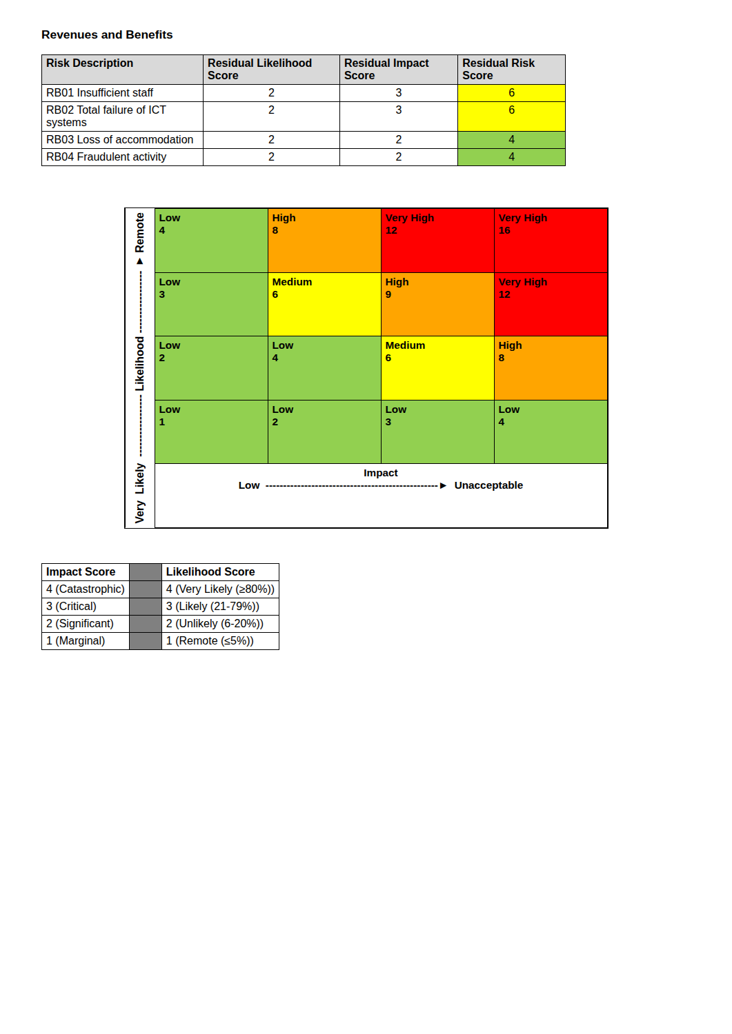Revenues and Benefits
| Risk Description | Residual Likelihood Score | Residual Impact Score | Residual Risk Score |
| --- | --- | --- | --- |
| RB01 Insufficient staff | 2 | 3 | 6 |
| RB02 Total failure of ICT systems | 2 | 3 | 6 |
| RB03 Loss of accommodation | 2 | 2 | 4 |
| RB04 Fraudulent activity | 2 | 2 | 4 |
Very Likely ----------------- Likelihood ----------------- ▼ Remote
| Low 4 | High 8 | Very High 12 | Very High 16 |
| Low 3 | Medium 6 | High 9 | Very High 12 |
| Low 2 | Low 4 | Medium 6 | High 8 |
| Low 1 | Low 2 | Low 3 | Low 4 |
| Impact Low -------------------------------------------------► Unacceptable |
| Impact Score | | Likelihood Score |
| 4 (Catastrophic) | | 4 (Very Likely (≥80%)) |
| 3 (Critical) | | 3 (Likely (21-79%)) |
| 2 (Significant) | | 2 (Unlikely (6-20%)) |
| 1 (Marginal) | | 1 (Remote (≤5%)) |